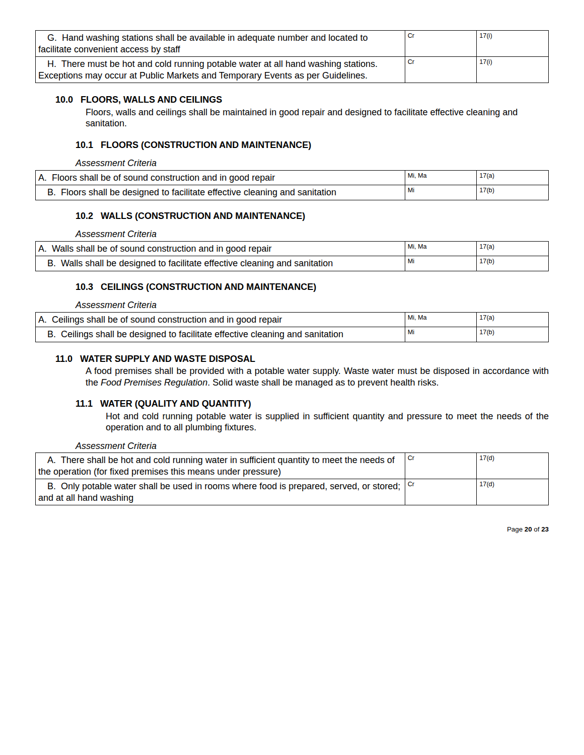| G. Hand washing stations shall be available in adequate number and located to facilitate convenient access by staff | Cr | 17(i) |
| H. There must be hot and cold running potable water at all hand washing stations. Exceptions may occur at Public Markets and Temporary Events as per Guidelines. | Cr | 17(i) |
10.0 FLOORS, WALLS AND CEILINGS
Floors, walls and ceilings shall be maintained in good repair and designed to facilitate effective cleaning and sanitation.
10.1 FLOORS (CONSTRUCTION AND MAINTENANCE)
Assessment Criteria
| A. Floors shall be of sound construction and in good repair | Mi, Ma | 17(a) |
| B. Floors shall be designed to facilitate effective cleaning and sanitation | Mi | 17(b) |
10.2 WALLS (CONSTRUCTION AND MAINTENANCE)
Assessment Criteria
| A. Walls shall be of sound construction and in good repair | Mi, Ma | 17(a) |
| B. Walls shall be designed to facilitate effective cleaning and sanitation | Mi | 17(b) |
10.3 CEILINGS (CONSTRUCTION AND MAINTENANCE)
Assessment Criteria
| A. Ceilings shall be of sound construction and in good repair | Mi, Ma | 17(a) |
| B. Ceilings shall be designed to facilitate effective cleaning and sanitation | Mi | 17(b) |
11.0 WATER SUPPLY AND WASTE DISPOSAL
A food premises shall be provided with a potable water supply. Waste water must be disposed in accordance with the Food Premises Regulation. Solid waste shall be managed as to prevent health risks.
11.1 WATER (QUALITY AND QUANTITY)
Hot and cold running potable water is supplied in sufficient quantity and pressure to meet the needs of the operation and to all plumbing fixtures.
Assessment Criteria
| A. There shall be hot and cold running water in sufficient quantity to meet the needs of the operation (for fixed premises this means under pressure) | Cr | 17(d) |
| B. Only potable water shall be used in rooms where food is prepared, served, or stored; and at all hand washing | Cr | 17(d) |
Page 20 of 23